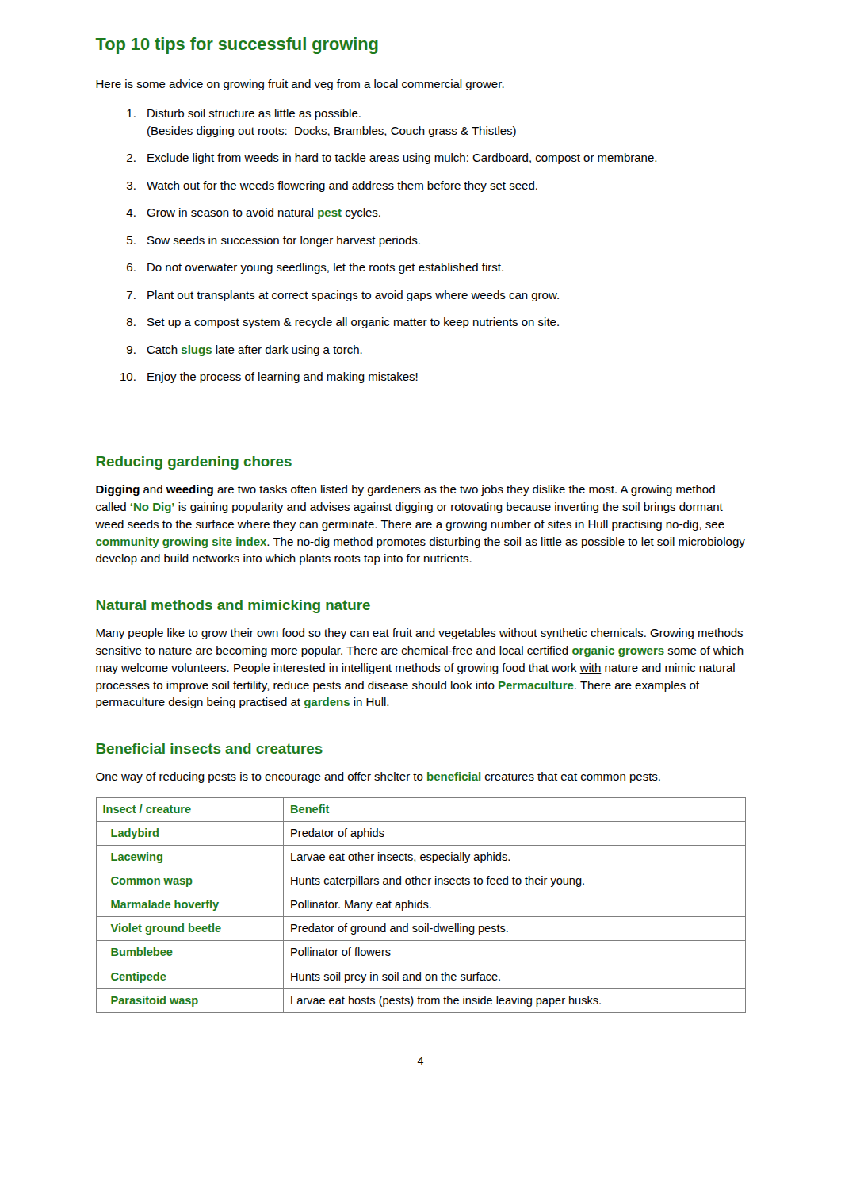Top 10 tips for successful growing
Here is some advice on growing fruit and veg from a local commercial grower.
Disturb soil structure as little as possible.
(Besides digging out roots: Docks, Brambles, Couch grass & Thistles)
Exclude light from weeds in hard to tackle areas using mulch: Cardboard, compost or membrane.
Watch out for the weeds flowering and address them before they set seed.
Grow in season to avoid natural pest cycles.
Sow seeds in succession for longer harvest periods.
Do not overwater young seedlings, let the roots get established first.
Plant out transplants at correct spacings to avoid gaps where weeds can grow.
Set up a compost system & recycle all organic matter to keep nutrients on site.
Catch slugs late after dark using a torch.
Enjoy the process of learning and making mistakes!
Reducing gardening chores
Digging and weeding are two tasks often listed by gardeners as the two jobs they dislike the most. A growing method called ‘No Dig’ is gaining popularity and advises against digging or rotovating because inverting the soil brings dormant weed seeds to the surface where they can germinate. There are a growing number of sites in Hull practising no-dig, see community growing site index. The no-dig method promotes disturbing the soil as little as possible to let soil microbiology develop and build networks into which plants roots tap into for nutrients.
Natural methods and mimicking nature
Many people like to grow their own food so they can eat fruit and vegetables without synthetic chemicals. Growing methods sensitive to nature are becoming more popular. There are chemical-free and local certified organic growers some of which may welcome volunteers. People interested in intelligent methods of growing food that work with nature and mimic natural processes to improve soil fertility, reduce pests and disease should look into Permaculture. There are examples of permaculture design being practised at gardens in Hull.
Beneficial insects and creatures
One way of reducing pests is to encourage and offer shelter to beneficial creatures that eat common pests.
| Insect / creature | Benefit |
| --- | --- |
| Ladybird | Predator of aphids |
| Lacewing | Larvae eat other insects, especially aphids. |
| Common wasp | Hunts caterpillars and other insects to feed to their young. |
| Marmalade hoverfly | Pollinator. Many eat aphids. |
| Violet ground beetle | Predator of ground and soil-dwelling pests. |
| Bumblebee | Pollinator of flowers |
| Centipede | Hunts soil prey in soil and on the surface. |
| Parasitoid wasp | Larvae eat hosts (pests) from the inside leaving paper husks. |
4